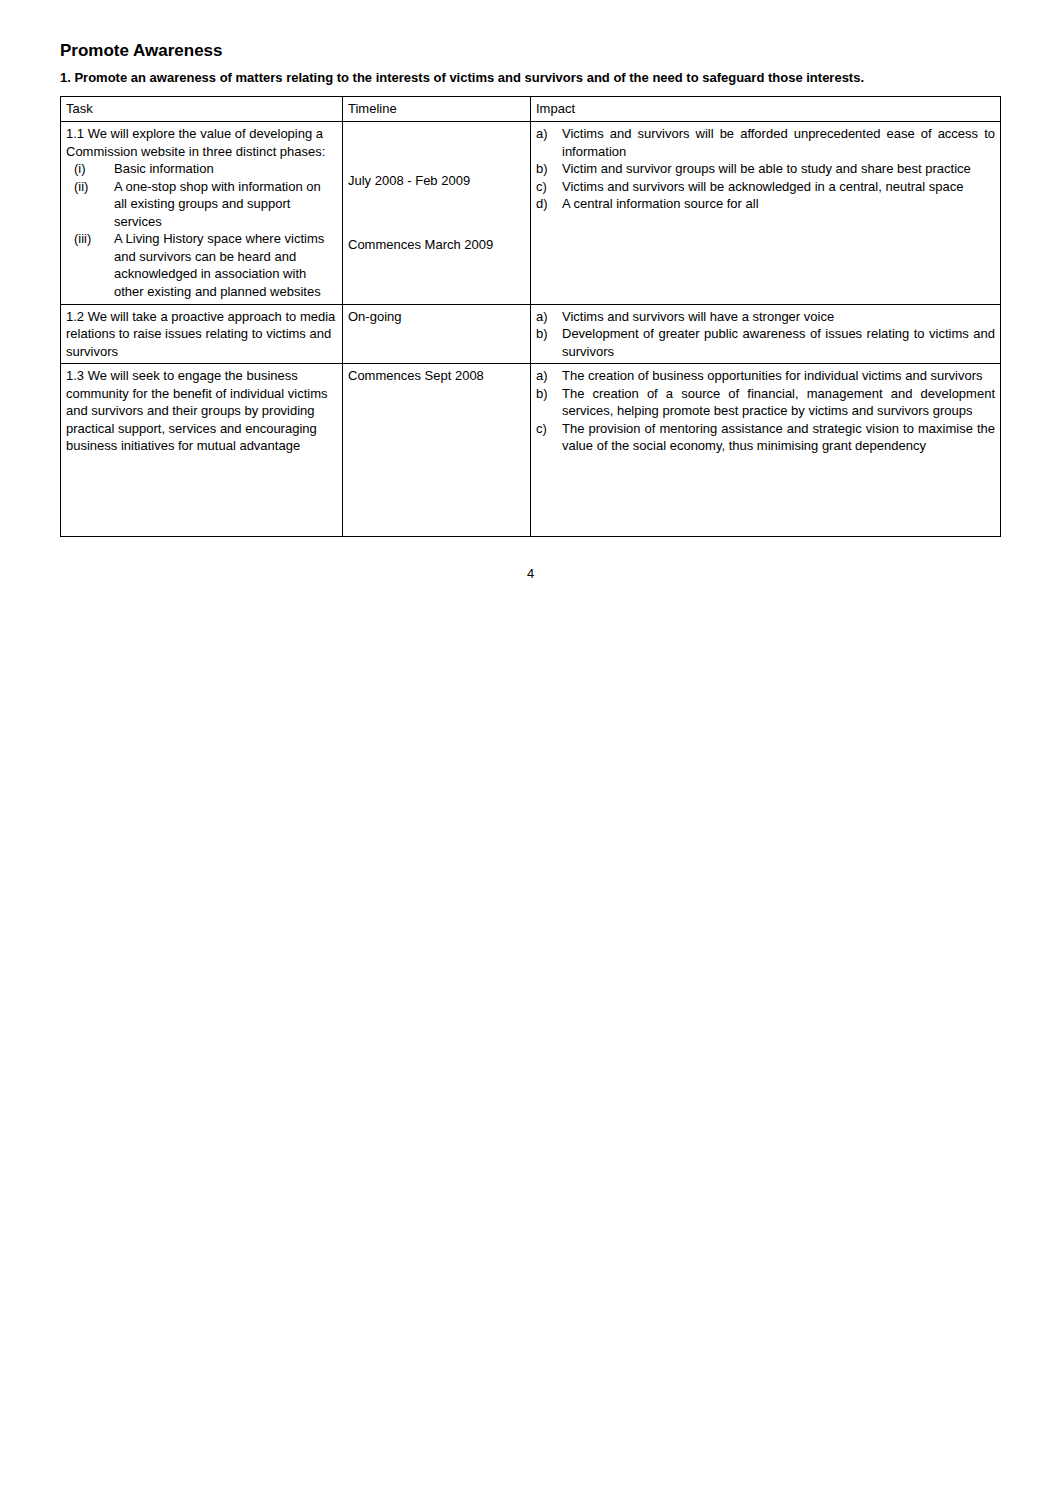Promote Awareness
1. Promote an awareness of matters relating to the interests of victims and survivors and of the need to safeguard those interests.
| Task | Timeline | Impact |
| --- | --- | --- |
| 1.1 We will explore the value of developing a Commission website in three distinct phases: (i) Basic information (ii) A one-stop shop with information on all existing groups and support services (iii) A Living History space where victims and survivors can be heard and acknowledged in association with other existing and planned websites | July 2008 - Feb 2009 Commences March 2009 | a) Victims and survivors will be afforded unprecedented ease of access to information b) Victim and survivor groups will be able to study and share best practice c) Victims and survivors will be acknowledged in a central, neutral space d) A central information source for all |
| 1.2 We will take a proactive approach to media relations to raise issues relating to victims and survivors | On-going | a) Victims and survivors will have a stronger voice b) Development of greater public awareness of issues relating to victims and survivors |
| 1.3 We will seek to engage the business community for the benefit of individual victims and survivors and their groups by providing practical support, services and encouraging business initiatives for mutual advantage | Commences Sept 2008 | a) The creation of business opportunities for individual victims and survivors b) The creation of a source of financial, management and development services, helping promote best practice by victims and survivors groups c) The provision of mentoring assistance and strategic vision to maximise the value of the social economy, thus minimising grant dependency |
4